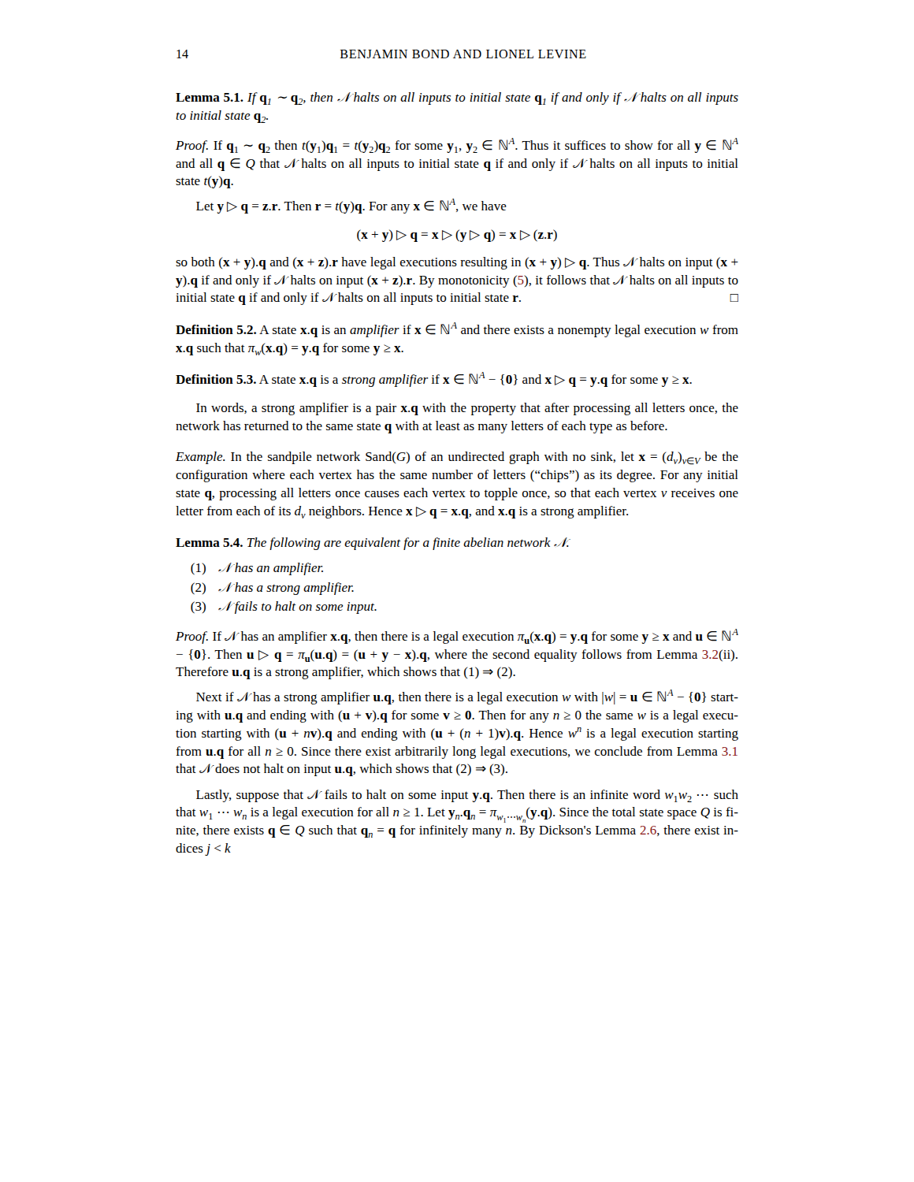14 BENJAMIN BOND AND LIONEL LEVINE
Lemma 5.1. If q1 ∼ q2, then 𝒩 halts on all inputs to initial state q1 if and only if 𝒩 halts on all inputs to initial state q2.
Proof. If q1 ∼ q2 then t(y1)q1 = t(y2)q2 for some y1, y2 ∈ ℕA. Thus it suffices to show for all y ∈ ℕA and all q ∈ Q that 𝒩 halts on all inputs to initial state q if and only if 𝒩 halts on all inputs to initial state t(y)q.
Let y ▷ q = z.r. Then r = t(y)q. For any x ∈ ℕA, we have
(x + y) ▷ q = x ▷ (y ▷ q) = x ▷ (z.r)
so both (x + y).q and (x + z).r have legal executions resulting in (x + y) ▷ q. Thus 𝒩 halts on input (x + y).q if and only if 𝒩 halts on input (x + z).r. By monotonicity (5), it follows that 𝒩 halts on all inputs to initial state q if and only if 𝒩 halts on all inputs to initial state r. □
Definition 5.2. A state x.q is an amplifier if x ∈ ℕA and there exists a nonempty legal execution w from x.q such that πw(x.q) = y.q for some y ≥ x.
Definition 5.3. A state x.q is a strong amplifier if x ∈ ℕA − {0} and x ▷ q = y.q for some y ≥ x.
In words, a strong amplifier is a pair x.q with the property that after processing all letters once, the network has returned to the same state q with at least as many letters of each type as before.
Example. In the sandpile network Sand(G) of an undirected graph with no sink, let x = (dv)v∈V be the configuration where each vertex has the same number of letters (“chips”) as its degree. For any initial state q, processing all letters once causes each vertex to topple once, so that each vertex v receives one letter from each of its dv neighbors. Hence x ▷ q = x.q, and x.q is a strong amplifier.
Lemma 5.4. The following are equivalent for a finite abelian network 𝒩.
𝒩 has an amplifier.
𝒩 has a strong amplifier.
𝒩 fails to halt on some input.
Proof. If 𝒩 has an amplifier x.q, then there is a legal execution πu(x.q) = y.q for some y ≥ x and u ∈ ℕA − {0}. Then u ▷ q = πu(u.q) = (u + y − x).q, where the second equality follows from Lemma 3.2(ii). Therefore u.q is a strong amplifier, which shows that (1) ⇒ (2).
Next if 𝒩 has a strong amplifier u.q, then there is a legal execution w with |w| = u ∈ ℕA − {0} starting with u.q and ending with (u + v).q for some v ≥ 0. Then for any n ≥ 0 the same w is a legal execution starting with (u + nv).q and ending with (u + (n + 1)v).q. Hence wn is a legal execution starting from u.q for all n ≥ 0. Since there exist arbitrarily long legal executions, we conclude from Lemma 3.1 that 𝒩 does not halt on input u.q, which shows that (2) ⇒ (3).
Lastly, suppose that 𝒩 fails to halt on some input y.q. Then there is an infinite word w1w2 ⋯ such that w1 ⋯ wn is a legal execution for all n ≥ 1. Let yn.qn = πw1⋯wn(y.q). Since the total state space Q is finite, there exists q ∈ Q such that qn = q for infinitely many n. By Dickson's Lemma 2.6, there exist indices j < k